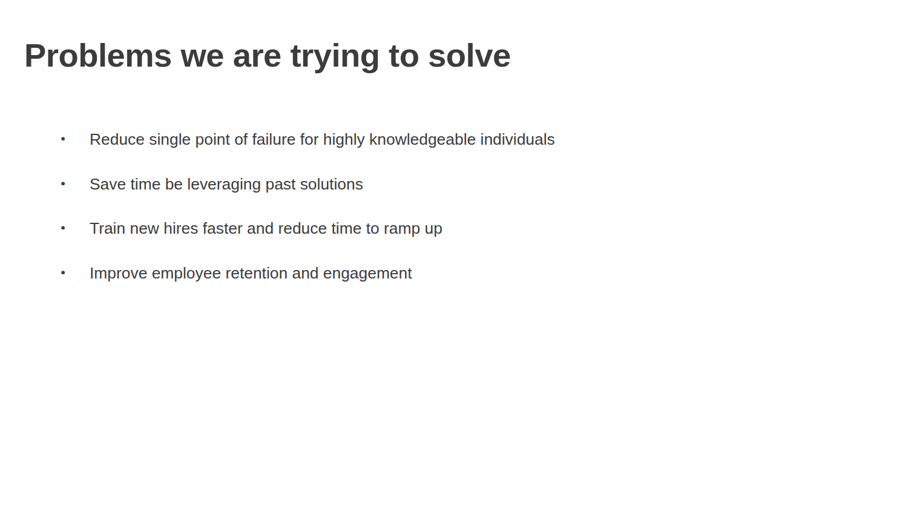Problems we are trying to solve
Reduce single point of failure for highly knowledgeable individuals
Save time be leveraging past solutions
Train new hires faster and reduce time to ramp up
Improve employee retention and engagement